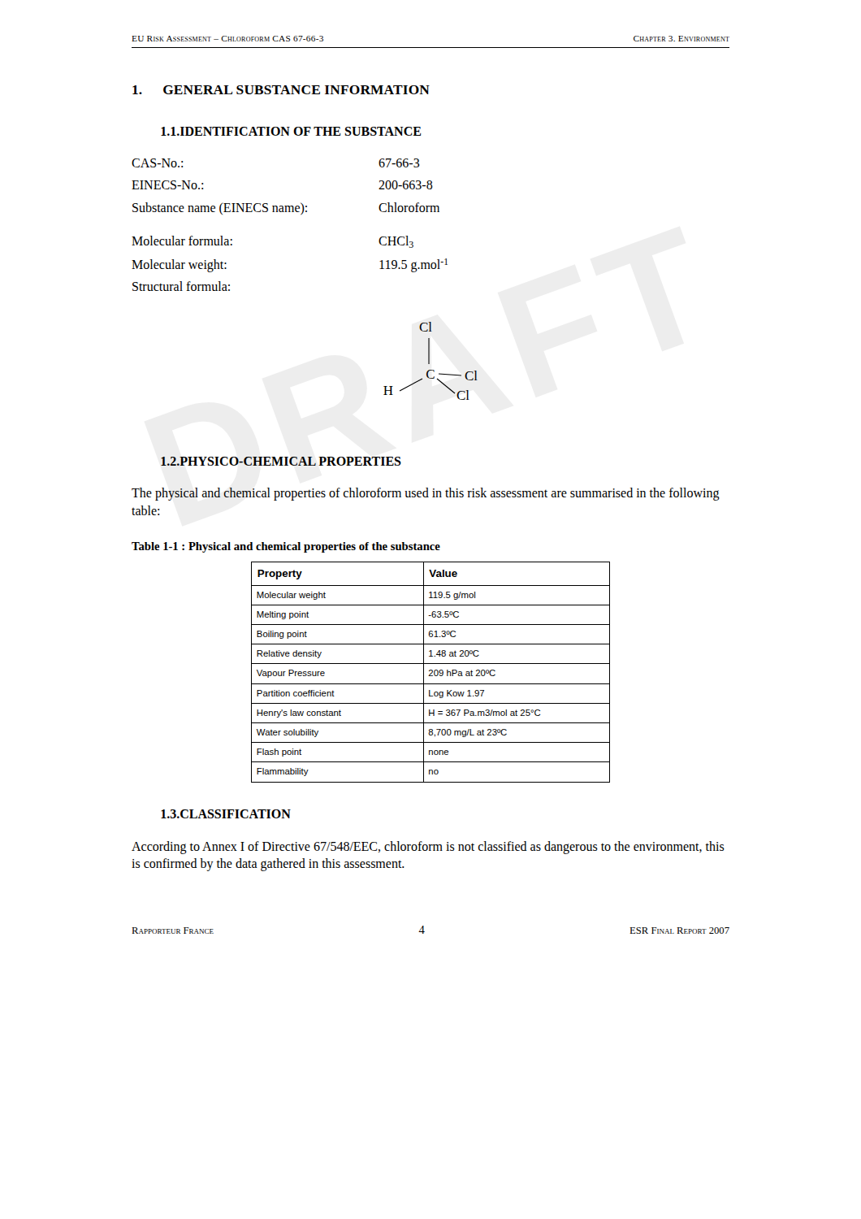DRAFT
EU Risk Assessment – Chloroform CAS 67-66-3
Chapter 3. Environment
1. GENERAL SUBSTANCE INFORMATION
1.1.IDENTIFICATION OF THE SUBSTANCE
CAS-No.:
67-66-3
EINECS-No.:
200-663-8
Substance name (EINECS name):
Chloroform
Molecular formula:
CHCl3
Molecular weight:
119.5 g.mol-1
Structural formula:
Cl C Cl Cl H
1.2.PHYSICO-CHEMICAL PROPERTIES
The physical and chemical properties of chloroform used in this risk assessment are summarised in the following table:
Table 1-1 : Physical and chemical properties of the substance
| Property | Value |
| --- | --- |
| Molecular weight | 119.5 g/mol |
| Melting point | -63.5ºC |
| Boiling point | 61.3ºC |
| Relative density | 1.48 at 20ºC |
| Vapour Pressure | 209 hPa at 20ºC |
| Partition coefficient | Log Kow 1.97 |
| Henry's law constant | H = 367 Pa.m3/mol at 25°C |
| Water solubility | 8,700 mg/L at 23ºC |
| Flash point | none |
| Flammability | no |
1.3.CLASSIFICATION
According to Annex I of Directive 67/548/EEC, chloroform is not classified as dangerous to the environment, this is confirmed by the data gathered in this assessment.
Rapporteur France
4
ESR Final Report 2007